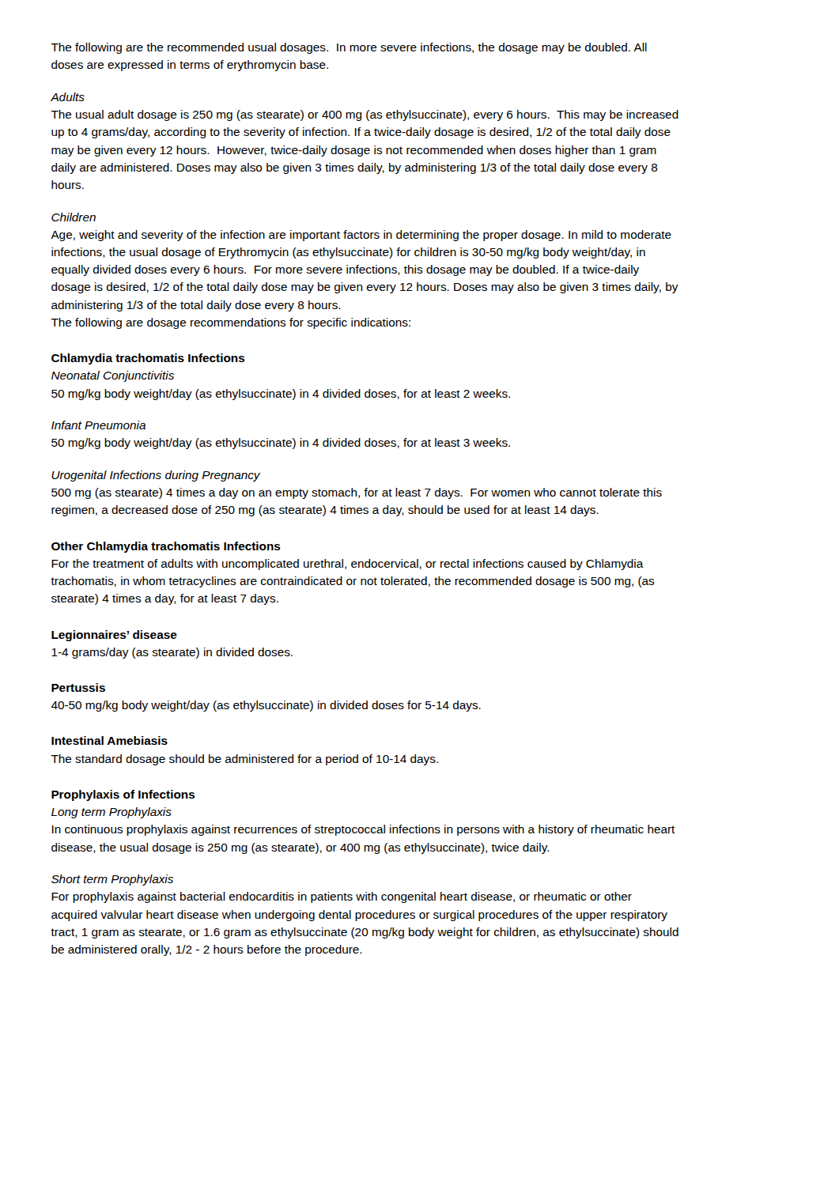The following are the recommended usual dosages. In more severe infections, the dosage may be doubled. All doses are expressed in terms of erythromycin base.
Adults
The usual adult dosage is 250 mg (as stearate) or 400 mg (as ethylsuccinate), every 6 hours. This may be increased up to 4 grams/day, according to the severity of infection. If a twice-daily dosage is desired, 1/2 of the total daily dose may be given every 12 hours. However, twice-daily dosage is not recommended when doses higher than 1 gram daily are administered. Doses may also be given 3 times daily, by administering 1/3 of the total daily dose every 8 hours.
Children
Age, weight and severity of the infection are important factors in determining the proper dosage. In mild to moderate infections, the usual dosage of Erythromycin (as ethylsuccinate) for children is 30-50 mg/kg body weight/day, in equally divided doses every 6 hours. For more severe infections, this dosage may be doubled. If a twice-daily dosage is desired, 1/2 of the total daily dose may be given every 12 hours. Doses may also be given 3 times daily, by administering 1/3 of the total daily dose every 8 hours.
The following are dosage recommendations for specific indications:
Chlamydia trachomatis Infections
Neonatal Conjunctivitis
50 mg/kg body weight/day (as ethylsuccinate) in 4 divided doses, for at least 2 weeks.
Infant Pneumonia
50 mg/kg body weight/day (as ethylsuccinate) in 4 divided doses, for at least 3 weeks.
Urogenital Infections during Pregnancy
500 mg (as stearate) 4 times a day on an empty stomach, for at least 7 days. For women who cannot tolerate this regimen, a decreased dose of 250 mg (as stearate) 4 times a day, should be used for at least 14 days.
Other Chlamydia trachomatis Infections
For the treatment of adults with uncomplicated urethral, endocervical, or rectal infections caused by Chlamydia trachomatis, in whom tetracyclines are contraindicated or not tolerated, the recommended dosage is 500 mg, (as stearate) 4 times a day, for at least 7 days.
Legionnaires’ disease
1-4 grams/day (as stearate) in divided doses.
Pertussis
40-50 mg/kg body weight/day (as ethylsuccinate) in divided doses for 5-14 days.
Intestinal Amebiasis
The standard dosage should be administered for a period of 10-14 days.
Prophylaxis of Infections
Long term Prophylaxis
In continuous prophylaxis against recurrences of streptococcal infections in persons with a history of rheumatic heart disease, the usual dosage is 250 mg (as stearate), or 400 mg (as ethylsuccinate), twice daily.
Short term Prophylaxis
For prophylaxis against bacterial endocarditis in patients with congenital heart disease, or rheumatic or other acquired valvular heart disease when undergoing dental procedures or surgical procedures of the upper respiratory tract, 1 gram as stearate, or 1.6 gram as ethylsuccinate (20 mg/kg body weight for children, as ethylsuccinate) should be administered orally, 1/2 - 2 hours before the procedure.